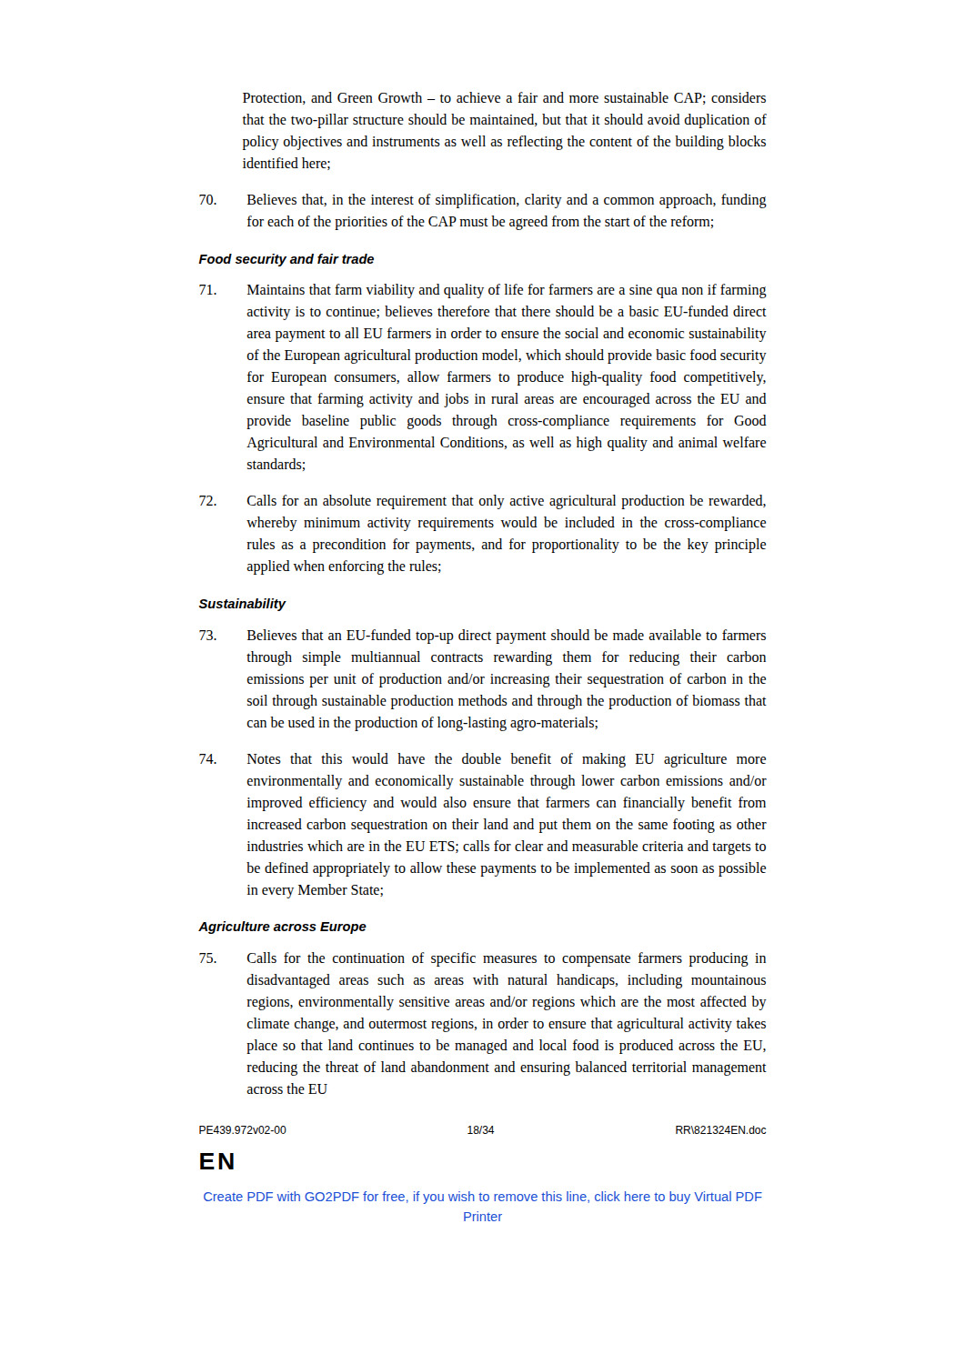Protection, and Green Growth – to achieve a fair and more sustainable CAP; considers that the two-pillar structure should be maintained, but that it should avoid duplication of policy objectives and instruments as well as reflecting the content of the building blocks identified here;
70. Believes that, in the interest of simplification, clarity and a common approach, funding for each of the priorities of the CAP must be agreed from the start of the reform;
Food security and fair trade
71. Maintains that farm viability and quality of life for farmers are a sine qua non if farming activity is to continue; believes therefore that there should be a basic EU-funded direct area payment to all EU farmers in order to ensure the social and economic sustainability of the European agricultural production model, which should provide basic food security for European consumers, allow farmers to produce high-quality food competitively, ensure that farming activity and jobs in rural areas are encouraged across the EU and provide baseline public goods through cross-compliance requirements for Good Agricultural and Environmental Conditions, as well as high quality and animal welfare standards;
72. Calls for an absolute requirement that only active agricultural production be rewarded, whereby minimum activity requirements would be included in the cross-compliance rules as a precondition for payments, and for proportionality to be the key principle applied when enforcing the rules;
Sustainability
73. Believes that an EU-funded top-up direct payment should be made available to farmers through simple multiannual contracts rewarding them for reducing their carbon emissions per unit of production and/or increasing their sequestration of carbon in the soil through sustainable production methods and through the production of biomass that can be used in the production of long-lasting agro-materials;
74. Notes that this would have the double benefit of making EU agriculture more environmentally and economically sustainable through lower carbon emissions and/or improved efficiency and would also ensure that farmers can financially benefit from increased carbon sequestration on their land and put them on the same footing as other industries which are in the EU ETS; calls for clear and measurable criteria and targets to be defined appropriately to allow these payments to be implemented as soon as possible in every Member State;
Agriculture across Europe
75. Calls for the continuation of specific measures to compensate farmers producing in disadvantaged areas such as areas with natural handicaps, including mountainous regions, environmentally sensitive areas and/or regions which are the most affected by climate change, and outermost regions, in order to ensure that agricultural activity takes place so that land continues to be managed and local food is produced across the EU, reducing the threat of land abandonment and ensuring balanced territorial management across the EU
PE439.972v02-00
18/34
RR\821324EN.doc
EN
Create PDF with GO2PDF for free, if you wish to remove this line, click here to buy Virtual PDF Printer